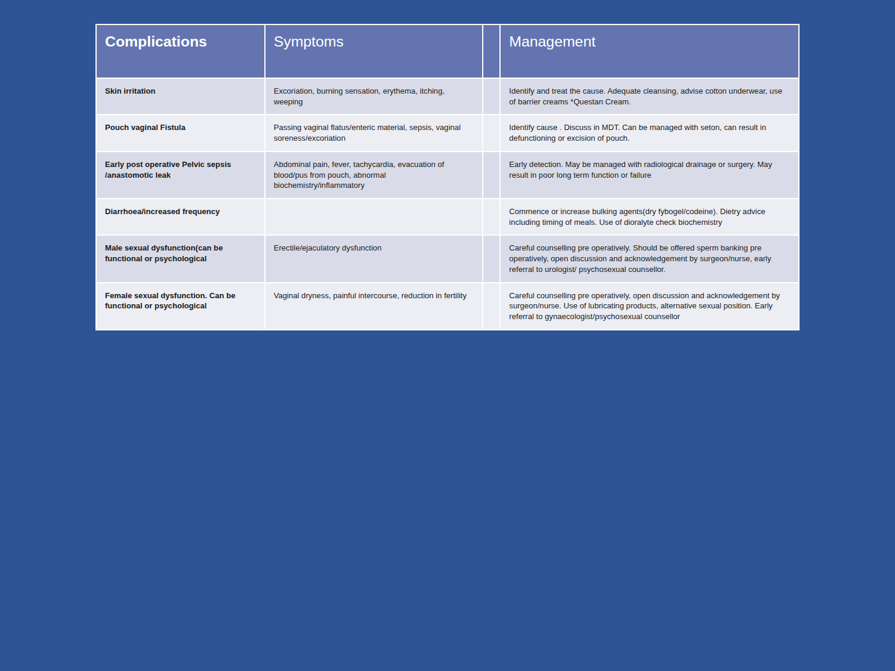| Complications | Symptoms | | Management |
| --- | --- | --- | --- |
| Skin irritation | Excoriation, burning sensation, erythema, itching, weeping | | Identify and treat the cause. Adequate cleansing, advise cotton underwear, use of barrier creams *Questan Cream. |
| Pouch vaginal Fistula | Passing vaginal flatus/enteric material, sepsis, vaginal soreness/excoriation | | Identify cause . Discuss in MDT. Can be managed with seton, can result in defunctioning or excision of pouch. |
| Early post operative Pelvic sepsis /anastomotic leak | Abdominal pain, fever, tachycardia, evacuation of blood/pus from pouch, abnormal biochemistry/inflammatory | | Early detection. May be managed with radiological drainage or surgery. May result in poor long term function or failure |
| Diarrhoea/increased frequency | | | Commence or increase bulking agents(dry fybogel/codeine). Dietry advice including timing of meals. Use of dioralyte check biochemistry |
| Male sexual dysfunction(can be functional or psychological | Erectile/ejaculatory dysfunction | | Careful counselling pre operatively. Should be offered sperm banking pre operatively, open discussion and acknowledgement by surgeon/nurse, early referral to urologist/ psychosexual counsellor. |
| Female sexual dysfunction. Can be functional or psychological | Vaginal dryness, painful intercourse, reduction in fertility | | Careful counselling pre operatively, open discussion and acknowledgement by surgeon/nurse. Use of lubricating products, alternative sexual position. Early referral to gynaecologist/psychosexual counsellor |